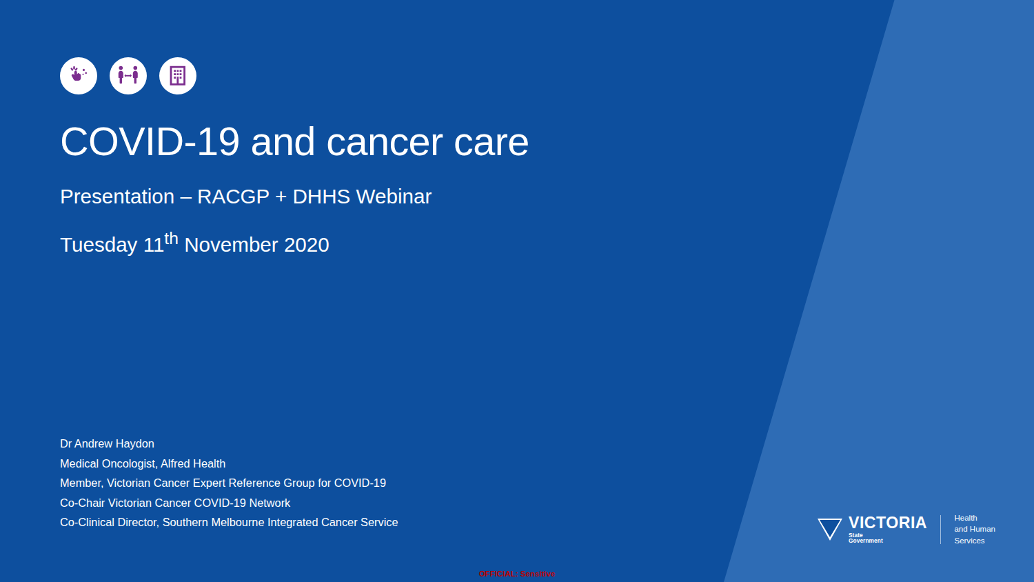COVID-19 and cancer care
Presentation – RACGP + DHHS Webinar
Tuesday 11th November 2020
Dr Andrew Haydon
Medical Oncologist, Alfred Health
Member, Victorian Cancer Expert Reference Group for COVID-19
Co-Chair Victorian Cancer COVID-19 Network
Co-Clinical Director, Southern Melbourne Integrated Cancer Service
VICTORIA
State
Government
Health
and Human
Services
OFFICIAL: Sensitive